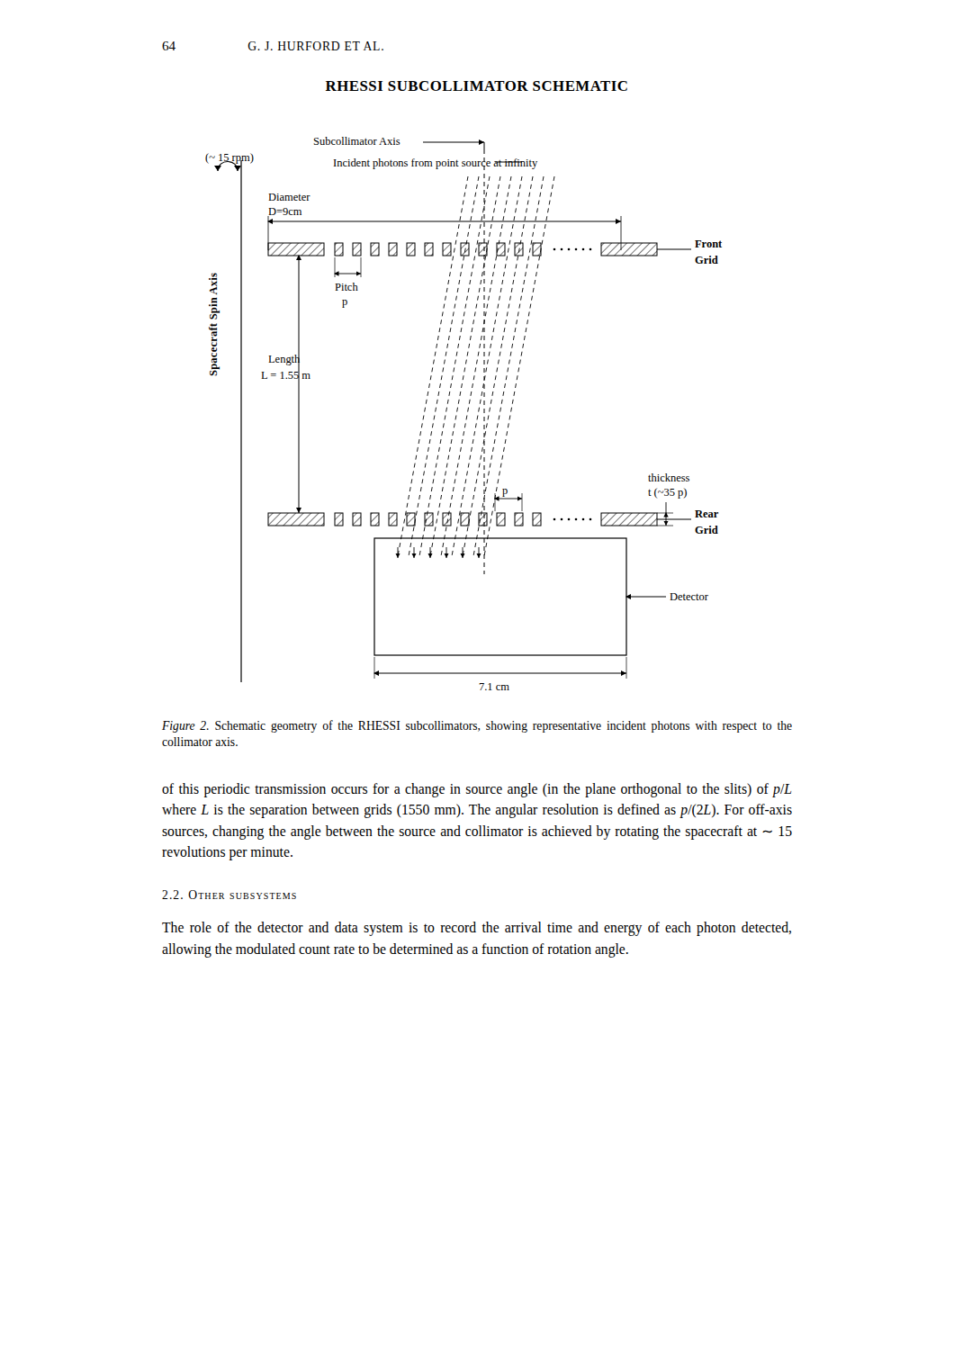64 G. J. HURFORD ET AL.
RHESSI SUBCOLLIMATOR SCHEMATIC
(~ 15 rpm)
Subcollimator Axis
Incident photons from point source at infinity
Diameter
D=9cm
Pitch
p
Length
L = 1.55 m
p
thickness
t (~35 p)
Front
Grid
Rear
Grid
Detector
7.1 cm
Spacecraft Spin Axis
Figure 2. Schematic geometry of the RHESSI subcollimators, showing representative incident photons with respect to the collimator axis.
of this periodic transmission occurs for a change in source angle (in the plane orthogonal to the slits) of p/L where L is the separation between grids (1550 mm). The angular resolution is defined as p/(2L). For off-axis sources, changing the angle between the source and collimator is achieved by rotating the spacecraft at ∼ 15 revolutions per minute.
2.2. Other subsystems
The role of the detector and data system is to record the arrival time and energy of each photon detected, allowing the modulated count rate to be determined as a function of rotation angle.